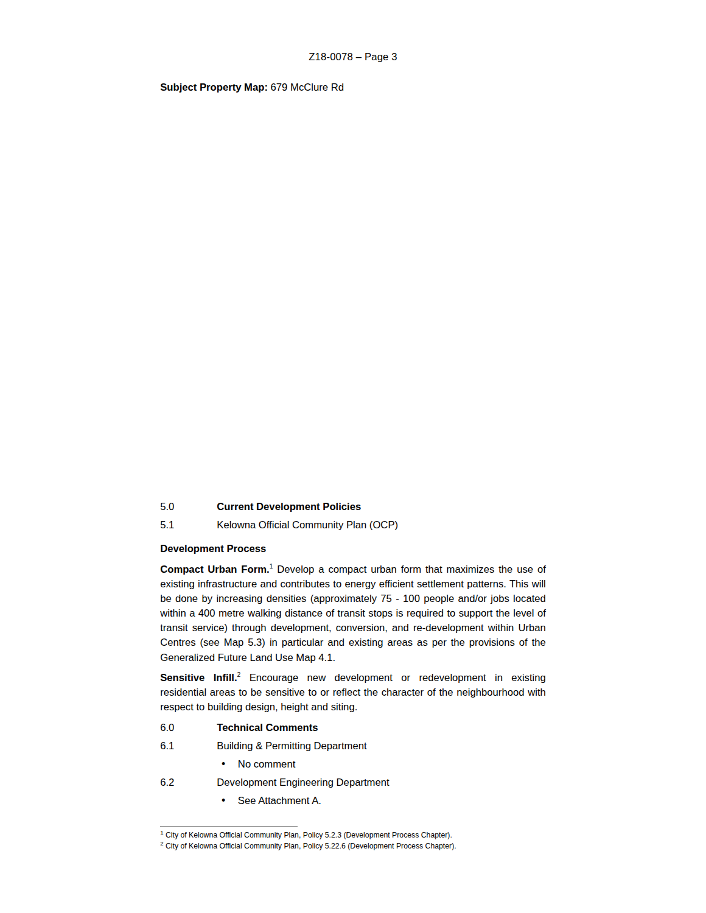Z18-0078 – Page 3
Subject Property Map: 679 McClure Rd
★
5.0
Current Development Policies
5.1
Kelowna Official Community Plan (OCP)
Development Process
Compact Urban Form.1 Develop a compact urban form that maximizes the use of existing infrastructure and contributes to energy efficient settlement patterns. This will be done by increasing densities (approximately 75 - 100 people and/or jobs located within a 400 metre walking distance of transit stops is required to support the level of transit service) through development, conversion, and re-development within Urban Centres (see Map 5.3) in particular and existing areas as per the provisions of the Generalized Future Land Use Map 4.1.
Sensitive Infill.2 Encourage new development or redevelopment in existing residential areas to be sensitive to or reflect the character of the neighbourhood with respect to building design, height and siting.
6.0
Technical Comments
6.1
Building & Permitting Department
No comment
6.2
Development Engineering Department
See Attachment A.
1 City of Kelowna Official Community Plan, Policy 5.2.3 (Development Process Chapter).
2 City of Kelowna Official Community Plan, Policy 5.22.6 (Development Process Chapter).